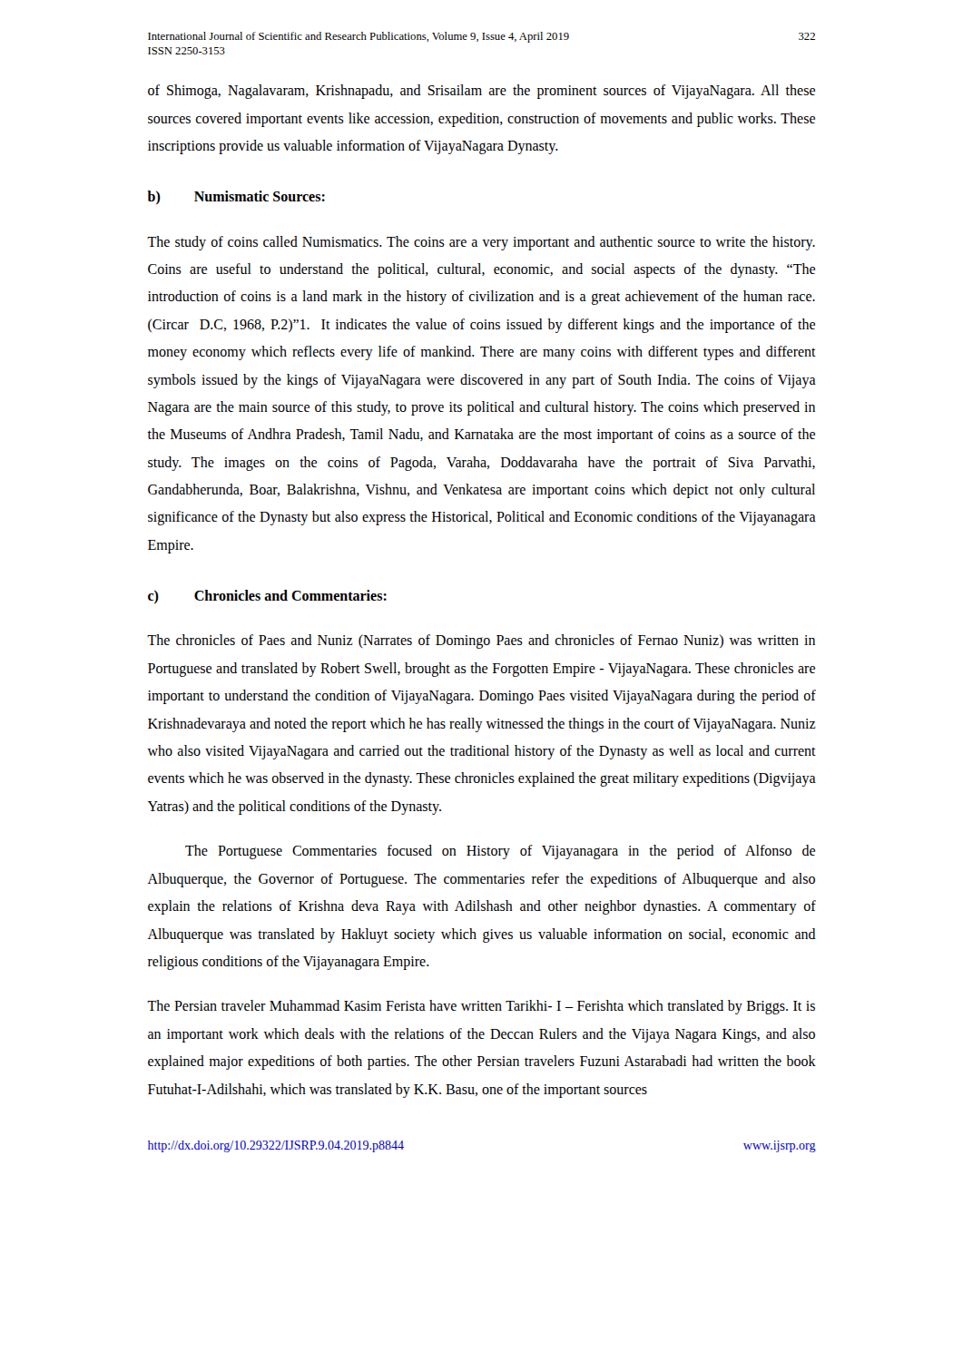International Journal of Scientific and Research Publications, Volume 9, Issue 4, April 2019 322
ISSN 2250-3153
of Shimoga, Nagalavaram, Krishnapadu, and Srisailam are the prominent sources of VijayaNagara. All these sources covered important events like accession, expedition, construction of movements and public works. These inscriptions provide us valuable information of VijayaNagara Dynasty.
b) Numismatic Sources:
The study of coins called Numismatics. The coins are a very important and authentic source to write the history. Coins are useful to understand the political, cultural, economic, and social aspects of the dynasty. “The introduction of coins is a land mark in the history of civilization and is a great achievement of the human race. (Circar D.C, 1968, P.2)”1. It indicates the value of coins issued by different kings and the importance of the money economy which reflects every life of mankind. There are many coins with different types and different symbols issued by the kings of VijayaNagara were discovered in any part of South India. The coins of Vijaya Nagara are the main source of this study, to prove its political and cultural history. The coins which preserved in the Museums of Andhra Pradesh, Tamil Nadu, and Karnataka are the most important of coins as a source of the study. The images on the coins of Pagoda, Varaha, Doddavaraha have the portrait of Siva Parvathi, Gandabherunda, Boar, Balakrishna, Vishnu, and Venkatesa are important coins which depict not only cultural significance of the Dynasty but also express the Historical, Political and Economic conditions of the Vijayanagara Empire.
c) Chronicles and Commentaries:
The chronicles of Paes and Nuniz (Narrates of Domingo Paes and chronicles of Fernao Nuniz) was written in Portuguese and translated by Robert Swell, brought as the Forgotten Empire - VijayaNagara. These chronicles are important to understand the condition of VijayaNagara. Domingo Paes visited VijayaNagara during the period of Krishnadevaraya and noted the report which he has really witnessed the things in the court of VijayaNagara. Nuniz who also visited VijayaNagara and carried out the traditional history of the Dynasty as well as local and current events which he was observed in the dynasty. These chronicles explained the great military expeditions (Digvijaya Yatras) and the political conditions of the Dynasty.
The Portuguese Commentaries focused on History of Vijayanagara in the period of Alfonso de Albuquerque, the Governor of Portuguese. The commentaries refer the expeditions of Albuquerque and also explain the relations of Krishna deva Raya with Adilshash and other neighbor dynasties. A commentary of Albuquerque was translated by Hakluyt society which gives us valuable information on social, economic and religious conditions of the Vijayanagara Empire.
The Persian traveler Muhammad Kasim Ferista have written Tarikhi- I – Ferishta which translated by Briggs. It is an important work which deals with the relations of the Deccan Rulers and the Vijaya Nagara Kings, and also explained major expeditions of both parties. The other Persian travelers Fuzuni Astarabadi had written the book Futuhat-I-Adilshahi, which was translated by K.K. Basu, one of the important sources
http://dx.doi.org/10.29322/IJSRP.9.04.2019.p8844 www.ijsrp.org